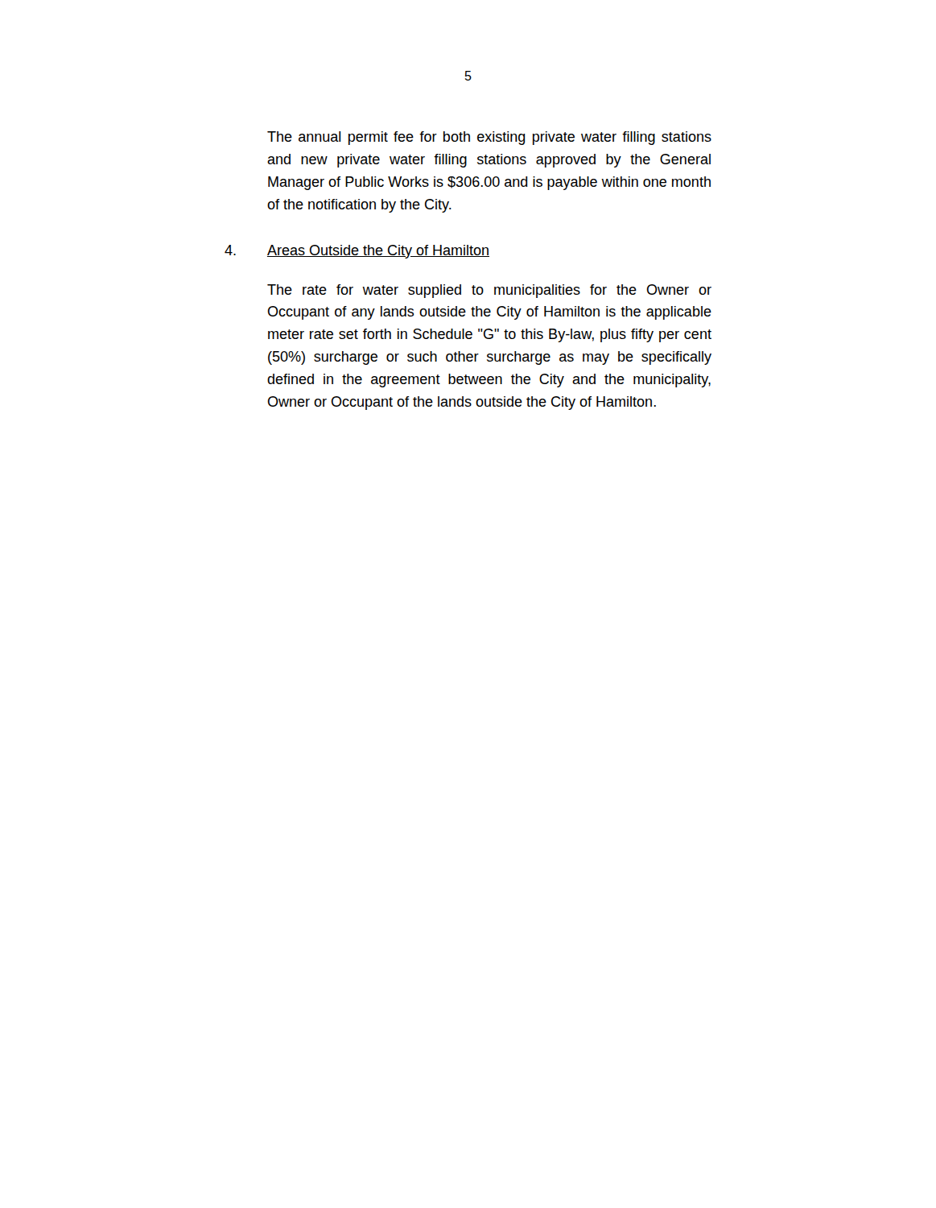5
The annual permit fee for both existing private water filling stations and new private water filling stations approved by the General Manager of Public Works is $306.00 and is payable within one month of the notification by the City.
4.
Areas Outside the City of Hamilton
The rate for water supplied to municipalities for the Owner or Occupant of any lands outside the City of Hamilton is the applicable meter rate set forth in Schedule "G" to this By-law, plus fifty per cent (50%) surcharge or such other surcharge as may be specifically defined in the agreement between the City and the municipality, Owner or Occupant of the lands outside the City of Hamilton.